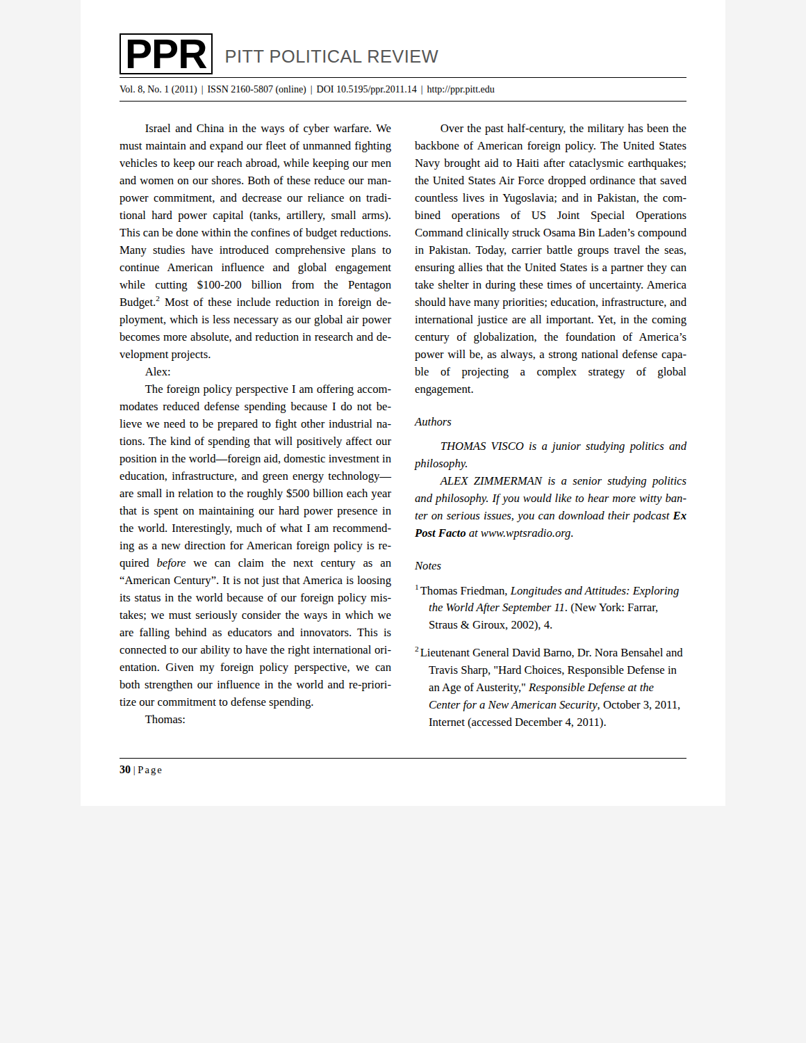PPR
PITT POLITICAL REVIEW
Vol. 8, No. 1 (2011)|ISSN 2160-5807 (online)|DOI 10.5195/ppr.2011.14|http://ppr.pitt.edu
Israel and China in the ways of cyber warfare. We must maintain and expand our fleet of unmanned fighting vehicles to keep our reach abroad, while keeping our men and women on our shores. Both of these reduce our man-power commitment, and decrease our reliance on traditional hard power capital (tanks, artillery, small arms). This can be done within the confines of budget reductions. Many studies have introduced comprehensive plans to continue American influence and global engagement while cutting $100-200 billion from the Pentagon Budget.2 Most of these include reduction in foreign deployment, which is less necessary as our global air power becomes more absolute, and reduction in research and development projects.
Alex:
The foreign policy perspective I am offering accommodates reduced defense spending because I do not believe we need to be prepared to fight other industrial nations. The kind of spending that will positively affect our position in the world—foreign aid, domestic investment in education, infrastructure, and green energy technology—are small in relation to the roughly $500 billion each year that is spent on maintaining our hard power presence in the world. Interestingly, much of what I am recommending as a new direction for American foreign policy is required before we can claim the next century as an “American Century”. It is not just that America is loosing its status in the world because of our foreign policy mistakes; we must seriously consider the ways in which we are falling behind as educators and innovators. This is connected to our ability to have the right international orientation. Given my foreign policy perspective, we can both strengthen our influence in the world and re-prioritize our commitment to defense spending.
Thomas:
Over the past half-century, the military has been the backbone of American foreign policy. The United States Navy brought aid to Haiti after cataclysmic earthquakes; the United States Air Force dropped ordinance that saved countless lives in Yugoslavia; and in Pakistan, the combined operations of US Joint Special Operations Command clinically struck Osama Bin Laden’s compound in Pakistan. Today, carrier battle groups travel the seas, ensuring allies that the United States is a partner they can take shelter in during these times of uncertainty. America should have many priorities; education, infrastructure, and international justice are all important. Yet, in the coming century of globalization, the foundation of America’s power will be, as always, a strong national defense capable of projecting a complex strategy of global engagement.
Authors
THOMAS VISCO is a junior studying politics and philosophy.
ALEX ZIMMERMAN is a senior studying politics and philosophy. If you would like to hear more witty banter on serious issues, you can download their podcast Ex Post Facto at www.wptsradio.org.
Notes
1 Thomas Friedman, Longitudes and Attitudes: Exploring the World After September 11. (New York: Farrar, Straus & Giroux, 2002), 4.
2 Lieutenant General David Barno, Dr. Nora Bensahel and Travis Sharp, "Hard Choices, Responsible Defense in an Age of Austerity," Responsible Defense at the Center for a New American Security, October 3, 2011, Internet (accessed December 4, 2011).
30 | Page